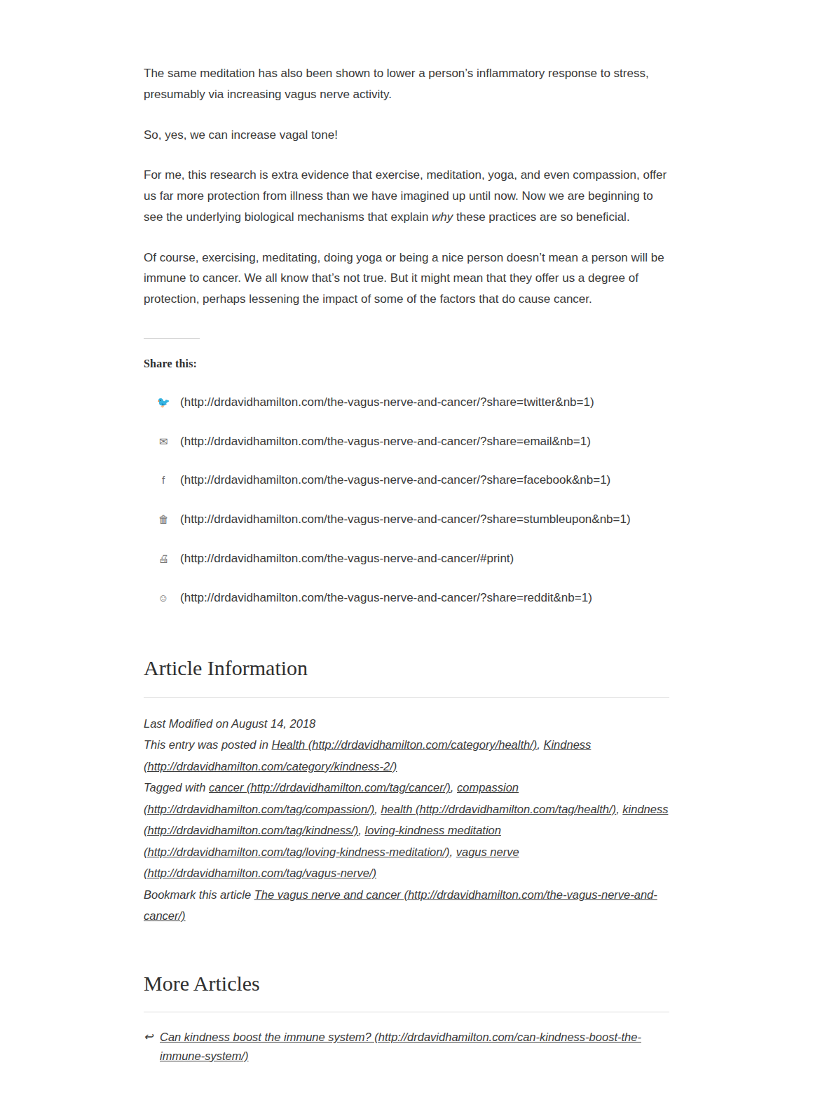The same meditation has also been shown to lower a person’s inflammatory response to stress, presumably via increasing vagus nerve activity.
So, yes, we can increase vagal tone!
For me, this research is extra evidence that exercise, meditation, yoga, and even compassion, offer us far more protection from illness than we have imagined up until now. Now we are beginning to see the underlying biological mechanisms that explain why these practices are so beneficial.
Of course, exercising, meditating, doing yoga or being a nice person doesn’t mean a person will be immune to cancer. We all know that’s not true. But it might mean that they offer us a degree of protection, perhaps lessening the impact of some of the factors that do cause cancer.
Share this:
🐦(http://drdavidhamilton.com/the-vagus-nerve-and-cancer/?share=twitter&nb=1)
✉(http://drdavidhamilton.com/the-vagus-nerve-and-cancer/?share=email&nb=1)
f(http://drdavidhamilton.com/the-vagus-nerve-and-cancer/?share=facebook&nb=1)
🗑(http://drdavidhamilton.com/the-vagus-nerve-and-cancer/?share=stumbleupon&nb=1)
🖨(http://drdavidhamilton.com/the-vagus-nerve-and-cancer/#print)
☺(http://drdavidhamilton.com/the-vagus-nerve-and-cancer/?share=reddit&nb=1)
Article Information
Last Modified on August 14, 2018
This entry was posted in Health (http://drdavidhamilton.com/category/health/), Kindness (http://drdavidhamilton.com/category/kindness-2/)
Tagged with cancer (http://drdavidhamilton.com/tag/cancer/), compassion (http://drdavidhamilton.com/tag/compassion/), health (http://drdavidhamilton.com/tag/health/), kindness (http://drdavidhamilton.com/tag/kindness/), loving-kindness meditation (http://drdavidhamilton.com/tag/loving-kindness-meditation/), vagus nerve (http://drdavidhamilton.com/tag/vagus-nerve/)
Bookmark this article The vagus nerve and cancer (http://drdavidhamilton.com/the-vagus-nerve-and-cancer/)
More Articles
↩Can kindness boost the immune system? (http://drdavidhamilton.com/can-kindness-boost-the-immune-system/)